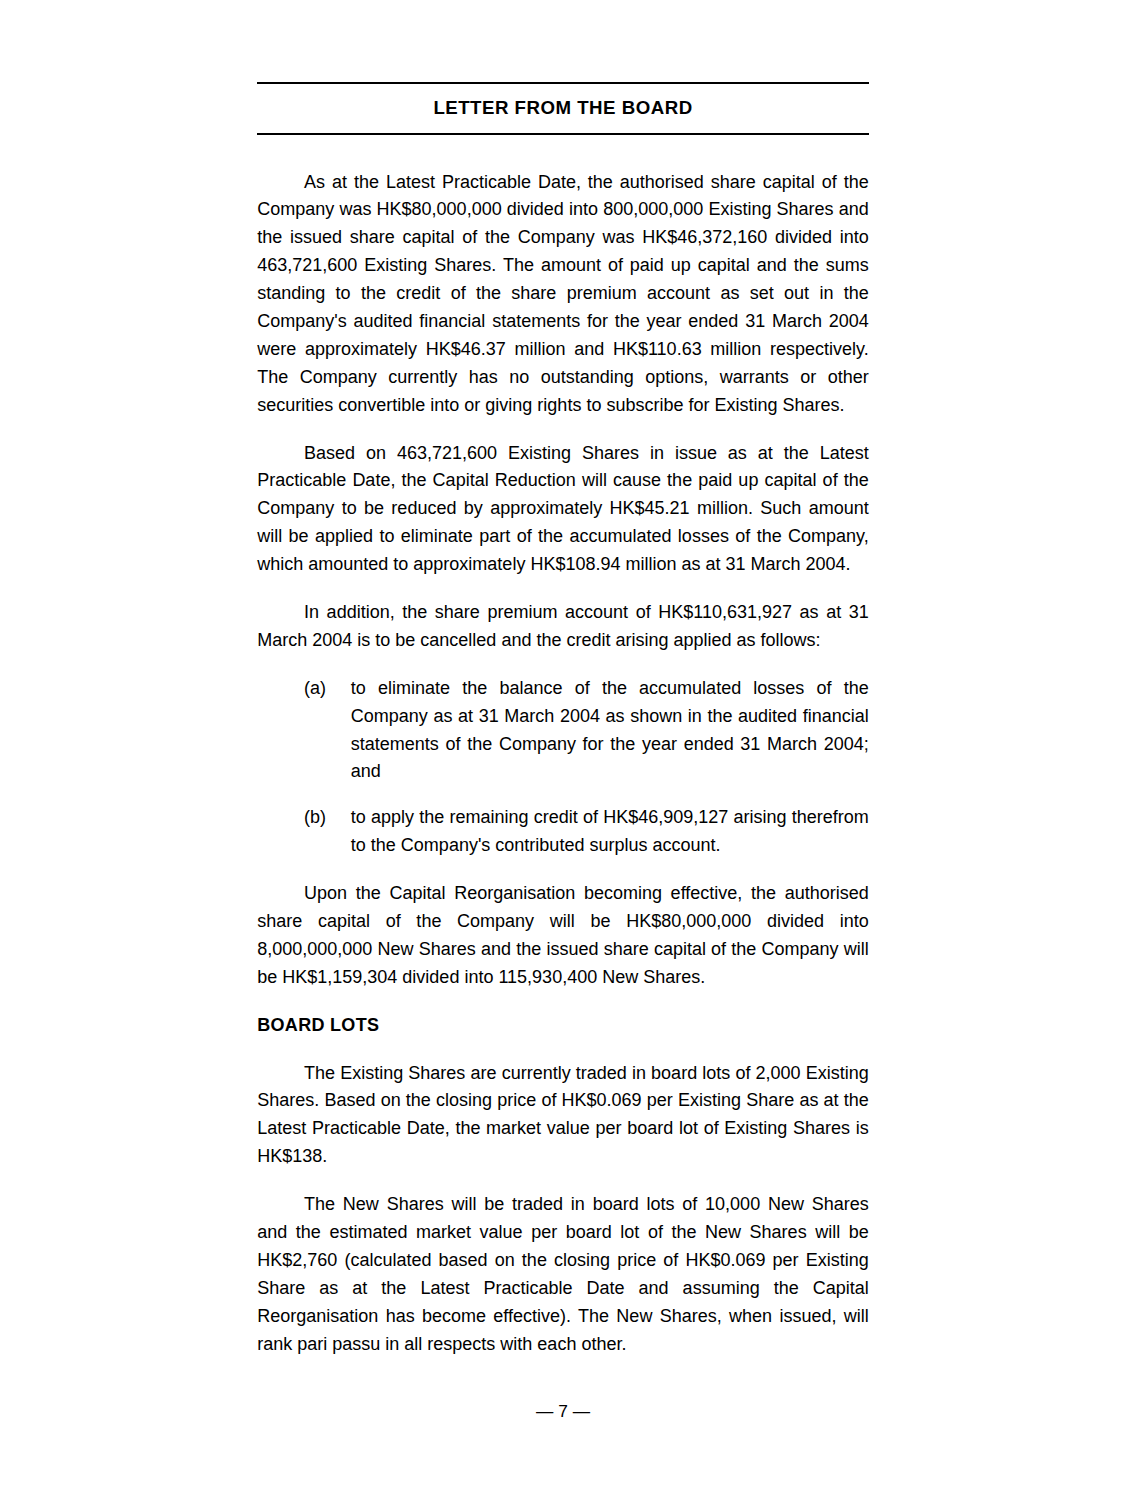LETTER FROM THE BOARD
As at the Latest Practicable Date, the authorised share capital of the Company was HK$80,000,000 divided into 800,000,000 Existing Shares and the issued share capital of the Company was HK$46,372,160 divided into 463,721,600 Existing Shares. The amount of paid up capital and the sums standing to the credit of the share premium account as set out in the Company's audited financial statements for the year ended 31 March 2004 were approximately HK$46.37 million and HK$110.63 million respectively. The Company currently has no outstanding options, warrants or other securities convertible into or giving rights to subscribe for Existing Shares.
Based on 463,721,600 Existing Shares in issue as at the Latest Practicable Date, the Capital Reduction will cause the paid up capital of the Company to be reduced by approximately HK$45.21 million. Such amount will be applied to eliminate part of the accumulated losses of the Company, which amounted to approximately HK$108.94 million as at 31 March 2004.
In addition, the share premium account of HK$110,631,927 as at 31 March 2004 is to be cancelled and the credit arising applied as follows:
(a)
to eliminate the balance of the accumulated losses of the Company as at 31 March 2004 as shown in the audited financial statements of the Company for the year ended 31 March 2004; and
(b)
to apply the remaining credit of HK$46,909,127 arising therefrom to the Company's contributed surplus account.
Upon the Capital Reorganisation becoming effective, the authorised share capital of the Company will be HK$80,000,000 divided into 8,000,000,000 New Shares and the issued share capital of the Company will be HK$1,159,304 divided into 115,930,400 New Shares.
BOARD LOTS
The Existing Shares are currently traded in board lots of 2,000 Existing Shares. Based on the closing price of HK$0.069 per Existing Share as at the Latest Practicable Date, the market value per board lot of Existing Shares is HK$138.
The New Shares will be traded in board lots of 10,000 New Shares and the estimated market value per board lot of the New Shares will be HK$2,760 (calculated based on the closing price of HK$0.069 per Existing Share as at the Latest Practicable Date and assuming the Capital Reorganisation has become effective). The New Shares, when issued, will rank pari passu in all respects with each other.
— 7 —